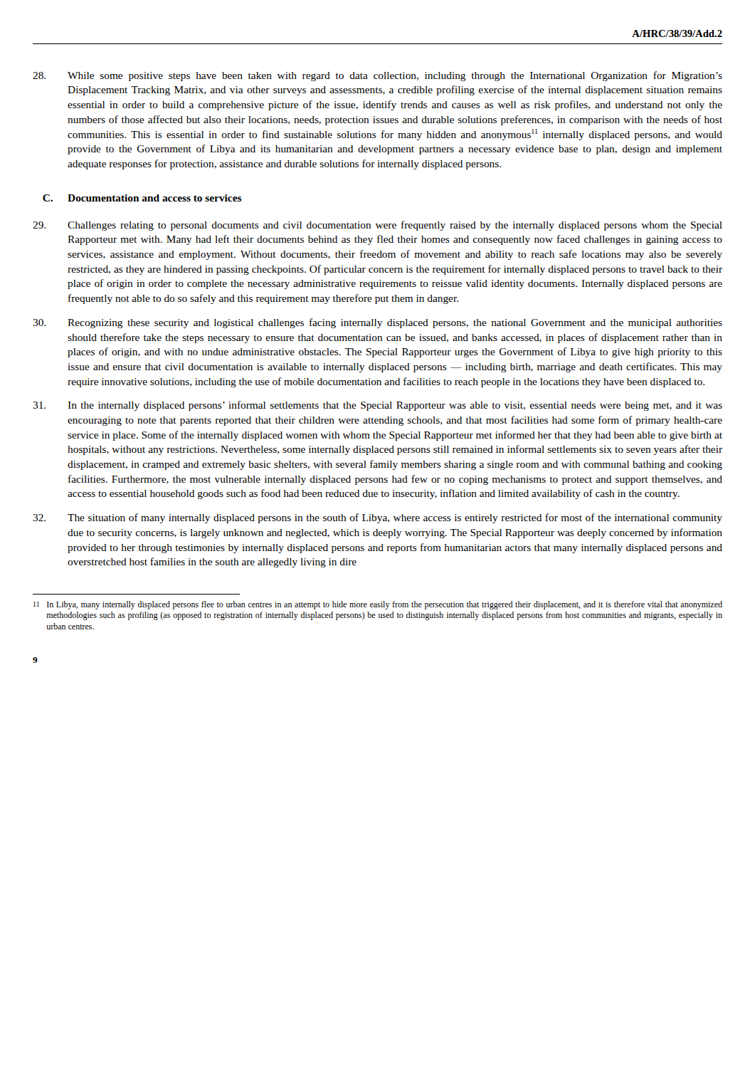A/HRC/38/39/Add.2
28. While some positive steps have been taken with regard to data collection, including through the International Organization for Migration’s Displacement Tracking Matrix, and via other surveys and assessments, a credible profiling exercise of the internal displacement situation remains essential in order to build a comprehensive picture of the issue, identify trends and causes as well as risk profiles, and understand not only the numbers of those affected but also their locations, needs, protection issues and durable solutions preferences, in comparison with the needs of host communities. This is essential in order to find sustainable solutions for many hidden and anonymous11 internally displaced persons, and would provide to the Government of Libya and its humanitarian and development partners a necessary evidence base to plan, design and implement adequate responses for protection, assistance and durable solutions for internally displaced persons.
C. Documentation and access to services
29. Challenges relating to personal documents and civil documentation were frequently raised by the internally displaced persons whom the Special Rapporteur met with. Many had left their documents behind as they fled their homes and consequently now faced challenges in gaining access to services, assistance and employment. Without documents, their freedom of movement and ability to reach safe locations may also be severely restricted, as they are hindered in passing checkpoints. Of particular concern is the requirement for internally displaced persons to travel back to their place of origin in order to complete the necessary administrative requirements to reissue valid identity documents. Internally displaced persons are frequently not able to do so safely and this requirement may therefore put them in danger.
30. Recognizing these security and logistical challenges facing internally displaced persons, the national Government and the municipal authorities should therefore take the steps necessary to ensure that documentation can be issued, and banks accessed, in places of displacement rather than in places of origin, and with no undue administrative obstacles. The Special Rapporteur urges the Government of Libya to give high priority to this issue and ensure that civil documentation is available to internally displaced persons — including birth, marriage and death certificates. This may require innovative solutions, including the use of mobile documentation and facilities to reach people in the locations they have been displaced to.
31. In the internally displaced persons’ informal settlements that the Special Rapporteur was able to visit, essential needs were being met, and it was encouraging to note that parents reported that their children were attending schools, and that most facilities had some form of primary health-care service in place. Some of the internally displaced women with whom the Special Rapporteur met informed her that they had been able to give birth at hospitals, without any restrictions. Nevertheless, some internally displaced persons still remained in informal settlements six to seven years after their displacement, in cramped and extremely basic shelters, with several family members sharing a single room and with communal bathing and cooking facilities. Furthermore, the most vulnerable internally displaced persons had few or no coping mechanisms to protect and support themselves, and access to essential household goods such as food had been reduced due to insecurity, inflation and limited availability of cash in the country.
32. The situation of many internally displaced persons in the south of Libya, where access is entirely restricted for most of the international community due to security concerns, is largely unknown and neglected, which is deeply worrying. The Special Rapporteur was deeply concerned by information provided to her through testimonies by internally displaced persons and reports from humanitarian actors that many internally displaced persons and overstretched host families in the south are allegedly living in dire
11 In Libya, many internally displaced persons flee to urban centres in an attempt to hide more easily from the persecution that triggered their displacement, and it is therefore vital that anonymized methodologies such as profiling (as opposed to registration of internally displaced persons) be used to distinguish internally displaced persons from host communities and migrants, especially in urban centres.
9